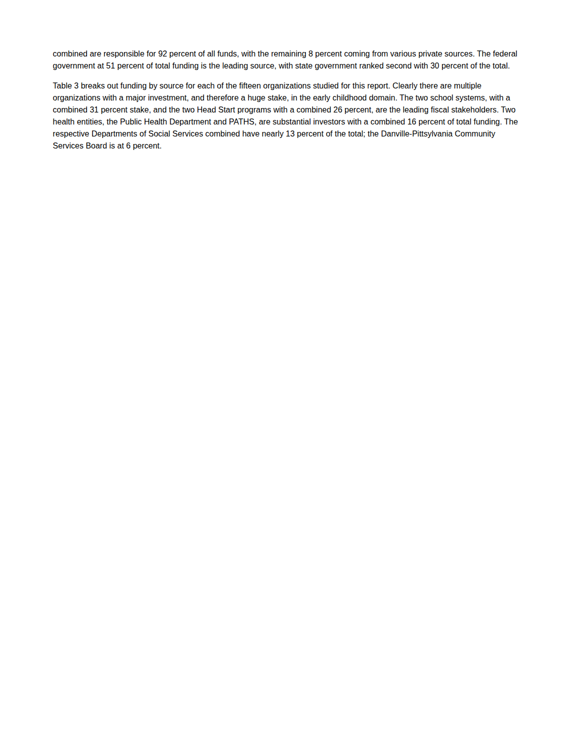combined are responsible for 92 percent of all funds, with the remaining 8 percent coming from various private sources. The federal government at 51 percent of total funding is the leading source, with state government ranked second with 30 percent of the total.
Table 3 breaks out funding by source for each of the fifteen organizations studied for this report. Clearly there are multiple organizations with a major investment, and therefore a huge stake, in the early childhood domain. The two school systems, with a combined 31 percent stake, and the two Head Start programs with a combined 26 percent, are the leading fiscal stakeholders. Two health entities, the Public Health Department and PATHS, are substantial investors with a combined 16 percent of total funding. The respective Departments of Social Services combined have nearly 13 percent of the total; the Danville-Pittsylvania Community Services Board is at 6 percent.